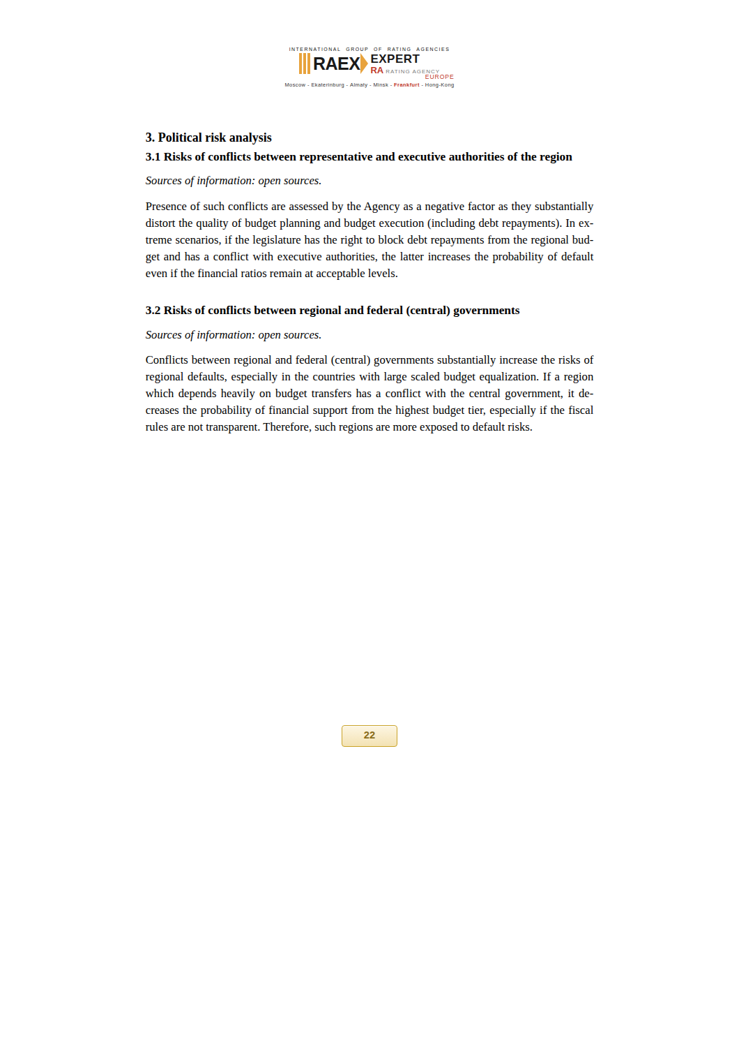INTERNATIONAL GROUP OF RATING AGENCIES
RAEX
EXPERT
RA RATING AGENCY
EUROPE
Moscow - Ekaterinburg - Almaty - Minsk - Frankfurt - Hong-Kong
3. Political risk analysis
3.1 Risks of conflicts between representative and executive authorities of the region
Sources of information: open sources.
Presence of such conflicts are assessed by the Agency as a negative factor as they substantially distort the quality of budget planning and budget execution (including debt repayments). In extreme scenarios, if the legislature has the right to block debt repayments from the regional budget and has a conflict with executive authorities, the latter increases the probability of default even if the financial ratios remain at acceptable levels.
3.2 Risks of conflicts between regional and federal (central) governments
Sources of information: open sources.
Conflicts between regional and federal (central) governments substantially increase the risks of regional defaults, especially in the countries with large scaled budget equalization. If a region which depends heavily on budget transfers has a conflict with the central government, it decreases the probability of financial support from the highest budget tier, especially if the fiscal rules are not transparent. Therefore, such regions are more exposed to default risks.
22